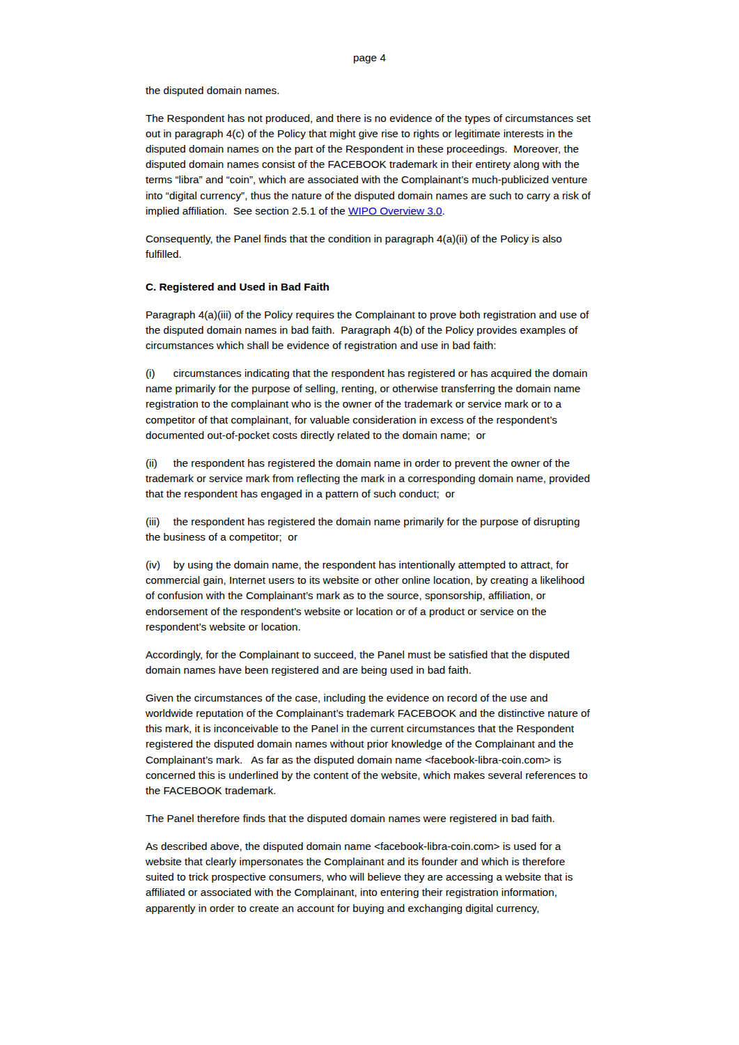page 4
the disputed domain names.
The Respondent has not produced, and there is no evidence of the types of circumstances set out in paragraph 4(c) of the Policy that might give rise to rights or legitimate interests in the disputed domain names on the part of the Respondent in these proceedings. Moreover, the disputed domain names consist of the FACEBOOK trademark in their entirety along with the terms “libra” and “coin”, which are associated with the Complainant’s much-publicized venture into “digital currency”, thus the nature of the disputed domain names are such to carry a risk of implied affiliation. See section 2.5.1 of the WIPO Overview 3.0.
Consequently, the Panel finds that the condition in paragraph 4(a)(ii) of the Policy is also fulfilled.
C. Registered and Used in Bad Faith
Paragraph 4(a)(iii) of the Policy requires the Complainant to prove both registration and use of the disputed domain names in bad faith. Paragraph 4(b) of the Policy provides examples of circumstances which shall be evidence of registration and use in bad faith:
(i) circumstances indicating that the respondent has registered or has acquired the domain name primarily for the purpose of selling, renting, or otherwise transferring the domain name registration to the complainant who is the owner of the trademark or service mark or to a competitor of that complainant, for valuable consideration in excess of the respondent’s documented out-of-pocket costs directly related to the domain name; or
(ii) the respondent has registered the domain name in order to prevent the owner of the trademark or service mark from reflecting the mark in a corresponding domain name, provided that the respondent has engaged in a pattern of such conduct; or
(iii) the respondent has registered the domain name primarily for the purpose of disrupting the business of a competitor; or
(iv) by using the domain name, the respondent has intentionally attempted to attract, for commercial gain, Internet users to its website or other online location, by creating a likelihood of confusion with the Complainant’s mark as to the source, sponsorship, affiliation, or endorsement of the respondent’s website or location or of a product or service on the respondent’s website or location.
Accordingly, for the Complainant to succeed, the Panel must be satisfied that the disputed domain names have been registered and are being used in bad faith.
Given the circumstances of the case, including the evidence on record of the use and worldwide reputation of the Complainant’s trademark FACEBOOK and the distinctive nature of this mark, it is inconceivable to the Panel in the current circumstances that the Respondent registered the disputed domain names without prior knowledge of the Complainant and the Complainant’s mark. As far as the disputed domain name <facebook-libra-coin.com> is concerned this is underlined by the content of the website, which makes several references to the FACEBOOK trademark.
The Panel therefore finds that the disputed domain names were registered in bad faith.
As described above, the disputed domain name <facebook-libra-coin.com> is used for a website that clearly impersonates the Complainant and its founder and which is therefore suited to trick prospective consumers, who will believe they are accessing a website that is affiliated or associated with the Complainant, into entering their registration information, apparently in order to create an account for buying and exchanging digital currency,